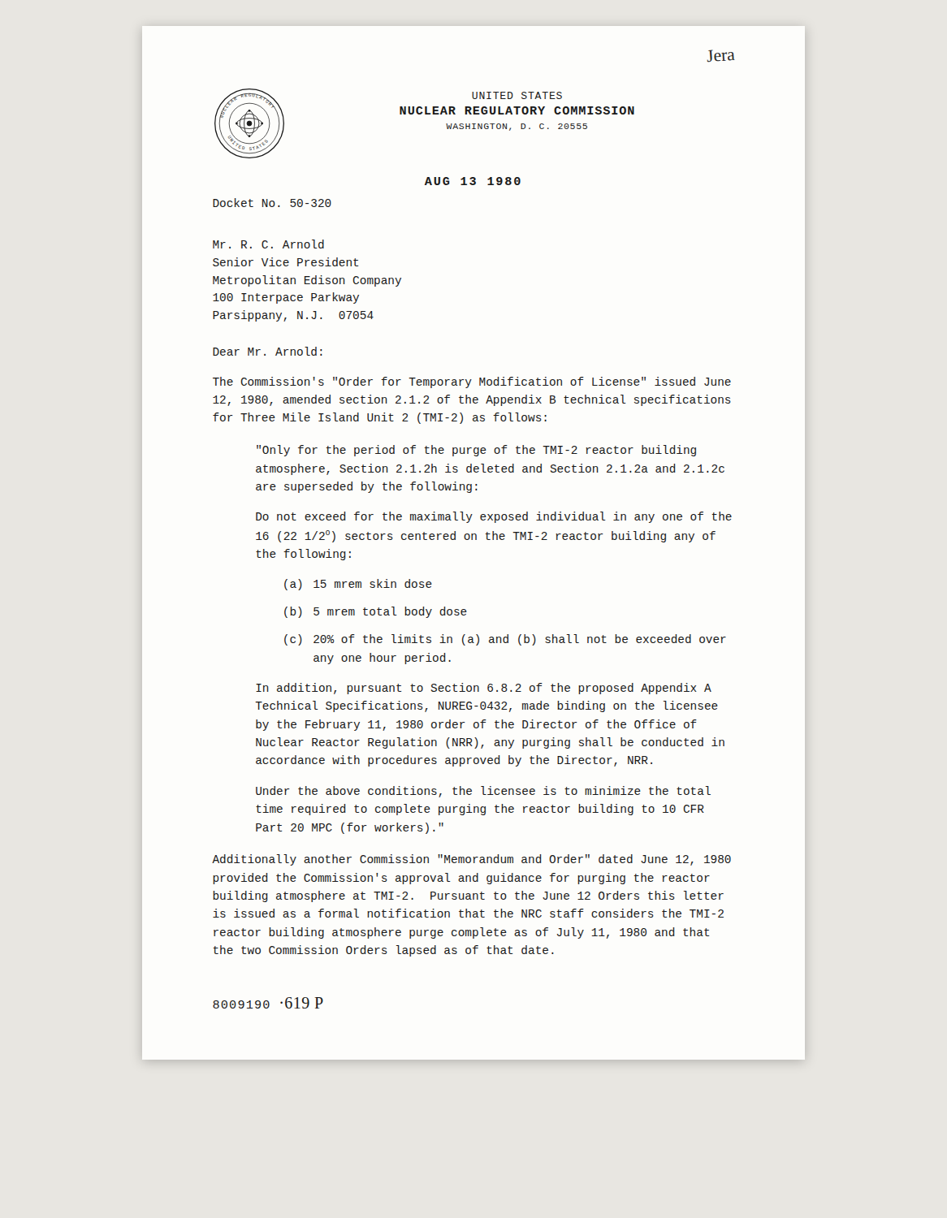Jera
NUCLEAR REGULATORY UNITED STATES
UNITED STATES
NUCLEAR REGULATORY COMMISSION
WASHINGTON, D. C. 20555
AUG 13 1980
Docket No. 50-320
Mr. R. C. Arnold
Senior Vice President
Metropolitan Edison Company
100 Interpace Parkway
Parsippany, N.J. 07054
Dear Mr. Arnold:
The Commission's "Order for Temporary Modification of License" issued June 12, 1980, amended section 2.1.2 of the Appendix B technical specifications for Three Mile Island Unit 2 (TMI-2) as follows:
"Only for the period of the purge of the TMI-2 reactor building atmosphere, Section 2.1.2h is deleted and Section 2.1.2a and 2.1.2c are superseded by the following:
Do not exceed for the maximally exposed individual in any one of the 16 (22 1/2o) sectors centered on the TMI-2 reactor building any of the following:
(a) 15 mrem skin dose
(b) 5 mrem total body dose
(c) 20% of the limits in (a) and (b) shall not be exceeded over any one hour period.
In addition, pursuant to Section 6.8.2 of the proposed Appendix A Technical Specifications, NUREG-0432, made binding on the licensee by the February 11, 1980 order of the Director of the Office of Nuclear Reactor Regulation (NRR), any purging shall be conducted in accordance with procedures approved by the Director, NRR.
Under the above conditions, the licensee is to minimize the total time required to complete purging the reactor building to 10 CFR Part 20 MPC (for workers)."
Additionally another Commission "Memorandum and Order" dated June 12, 1980 provided the Commission's approval and guidance for purging the reactor building atmosphere at TMI-2. Pursuant to the June 12 Orders this letter is issued as a formal notification that the NRC staff considers the TMI-2 reactor building atmosphere purge complete as of July 11, 1980 and that the two Commission Orders lapsed as of that date.
8009190 ·619 P